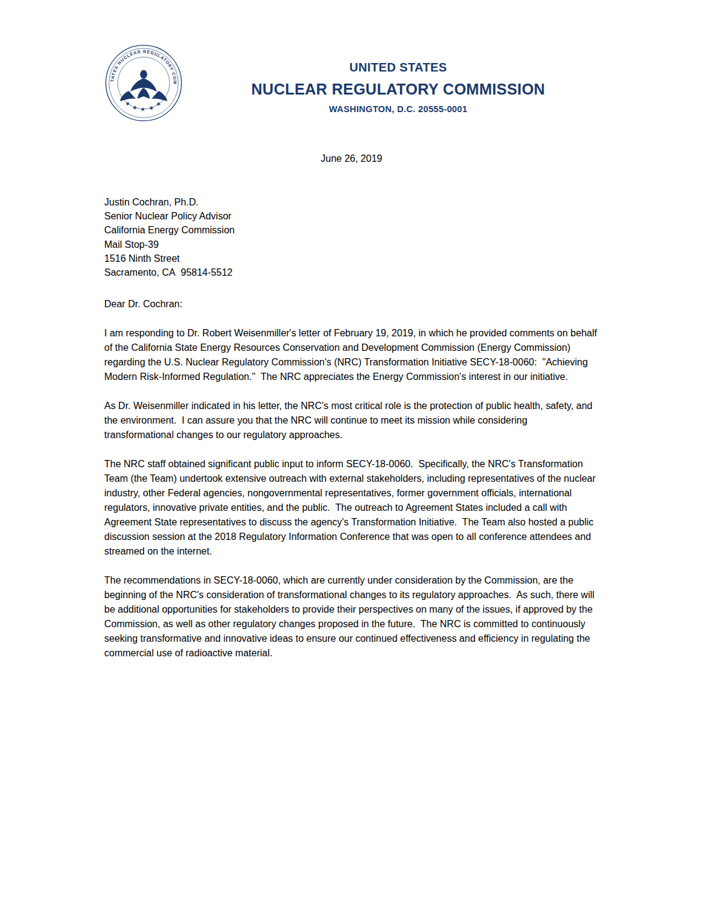UNITED STATES NUCLEAR REGULATORY COMMISSION ★ ★ ★ ★ ★
UNITED STATES
NUCLEAR REGULATORY COMMISSION
WASHINGTON, D.C. 20555-0001
June 26, 2019
Justin Cochran, Ph.D.
Senior Nuclear Policy Advisor
California Energy Commission
Mail Stop-39
1516 Ninth Street
Sacramento, CA 95814-5512
Dear Dr. Cochran:
I am responding to Dr. Robert Weisenmiller's letter of February 19, 2019, in which he provided comments on behalf of the California State Energy Resources Conservation and Development Commission (Energy Commission) regarding the U.S. Nuclear Regulatory Commission's (NRC) Transformation Initiative SECY-18-0060: "Achieving Modern Risk-Informed Regulation." The NRC appreciates the Energy Commission's interest in our initiative.
As Dr. Weisenmiller indicated in his letter, the NRC's most critical role is the protection of public health, safety, and the environment. I can assure you that the NRC will continue to meet its mission while considering transformational changes to our regulatory approaches.
The NRC staff obtained significant public input to inform SECY-18-0060. Specifically, the NRC's Transformation Team (the Team) undertook extensive outreach with external stakeholders, including representatives of the nuclear industry, other Federal agencies, nongovernmental representatives, former government officials, international regulators, innovative private entities, and the public. The outreach to Agreement States included a call with Agreement State representatives to discuss the agency's Transformation Initiative. The Team also hosted a public discussion session at the 2018 Regulatory Information Conference that was open to all conference attendees and streamed on the internet.
The recommendations in SECY-18-0060, which are currently under consideration by the Commission, are the beginning of the NRC's consideration of transformational changes to its regulatory approaches. As such, there will be additional opportunities for stakeholders to provide their perspectives on many of the issues, if approved by the Commission, as well as other regulatory changes proposed in the future. The NRC is committed to continuously seeking transformative and innovative ideas to ensure our continued effectiveness and efficiency in regulating the commercial use of radioactive material.